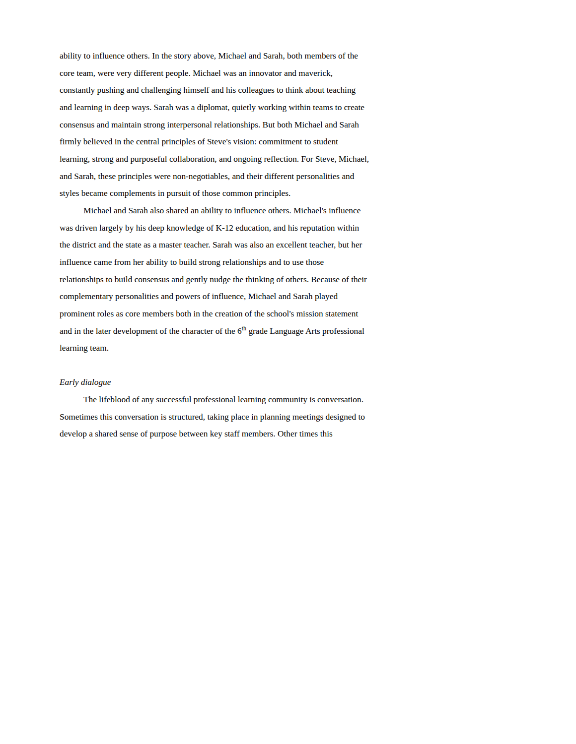ability to influence others. In the story above, Michael and Sarah, both members of the core team, were very different people. Michael was an innovator and maverick, constantly pushing and challenging himself and his colleagues to think about teaching and learning in deep ways. Sarah was a diplomat, quietly working within teams to create consensus and maintain strong interpersonal relationships. But both Michael and Sarah firmly believed in the central principles of Steve's vision: commitment to student learning, strong and purposeful collaboration, and ongoing reflection. For Steve, Michael, and Sarah, these principles were non-negotiables, and their different personalities and styles became complements in pursuit of those common principles.
Michael and Sarah also shared an ability to influence others. Michael's influence was driven largely by his deep knowledge of K-12 education, and his reputation within the district and the state as a master teacher. Sarah was also an excellent teacher, but her influence came from her ability to build strong relationships and to use those relationships to build consensus and gently nudge the thinking of others. Because of their complementary personalities and powers of influence, Michael and Sarah played prominent roles as core members both in the creation of the school's mission statement and in the later development of the character of the 6th grade Language Arts professional learning team.
Early dialogue
The lifeblood of any successful professional learning community is conversation. Sometimes this conversation is structured, taking place in planning meetings designed to develop a shared sense of purpose between key staff members. Other times this